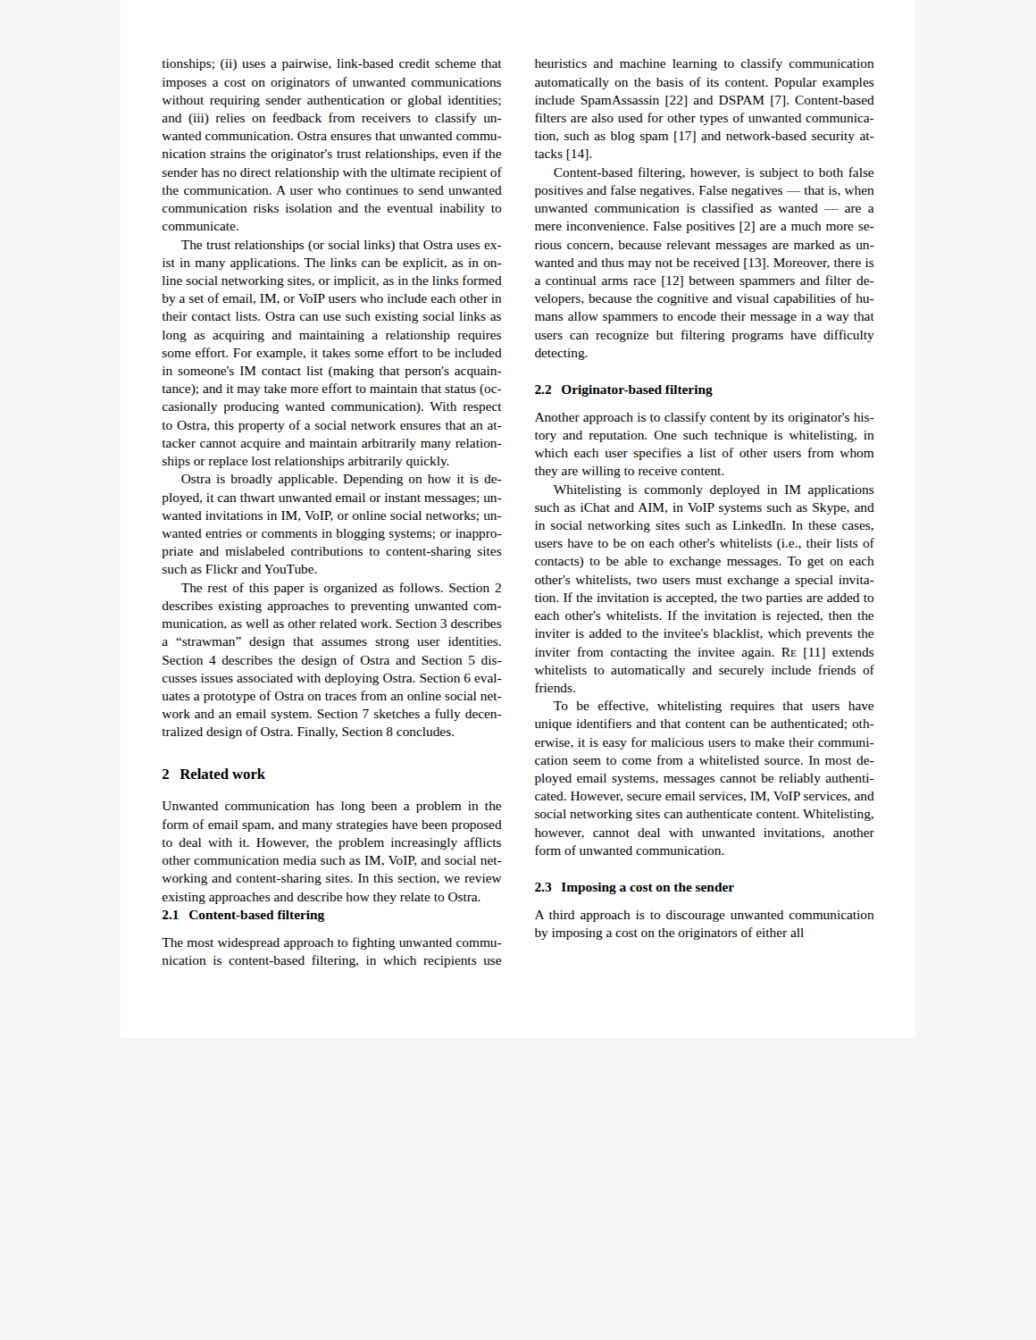tionships; (ii) uses a pairwise, link-based credit scheme that imposes a cost on originators of unwanted communications without requiring sender authentication or global identities; and (iii) relies on feedback from receivers to classify unwanted communication. Ostra ensures that unwanted communication strains the originator's trust relationships, even if the sender has no direct relationship with the ultimate recipient of the communication. A user who continues to send unwanted communication risks isolation and the eventual inability to communicate.
The trust relationships (or social links) that Ostra uses exist in many applications. The links can be explicit, as in online social networking sites, or implicit, as in the links formed by a set of email, IM, or VoIP users who include each other in their contact lists. Ostra can use such existing social links as long as acquiring and maintaining a relationship requires some effort. For example, it takes some effort to be included in someone's IM contact list (making that person's acquaintance); and it may take more effort to maintain that status (occasionally producing wanted communication). With respect to Ostra, this property of a social network ensures that an attacker cannot acquire and maintain arbitrarily many relationships or replace lost relationships arbitrarily quickly.
Ostra is broadly applicable. Depending on how it is deployed, it can thwart unwanted email or instant messages; unwanted invitations in IM, VoIP, or online social networks; unwanted entries or comments in blogging systems; or inappropriate and mislabeled contributions to content-sharing sites such as Flickr and YouTube.
The rest of this paper is organized as follows. Section 2 describes existing approaches to preventing unwanted communication, as well as other related work. Section 3 describes a “strawman” design that assumes strong user identities. Section 4 describes the design of Ostra and Section 5 discusses issues associated with deploying Ostra. Section 6 evaluates a prototype of Ostra on traces from an online social network and an email system. Section 7 sketches a fully decentralized design of Ostra. Finally, Section 8 concludes.
2 Related work
Unwanted communication has long been a problem in the form of email spam, and many strategies have been proposed to deal with it. However, the problem increasingly afflicts other communication media such as IM, VoIP, and social networking and content-sharing sites. In this section, we review existing approaches and describe how they relate to Ostra.
2.1 Content-based filtering
The most widespread approach to fighting unwanted communication is content-based filtering, in which recipients use heuristics and machine learning to classify communication automatically on the basis of its content. Popular examples include SpamAssassin [22] and DSPAM [7]. Content-based filters are also used for other types of unwanted communication, such as blog spam [17] and network-based security attacks [14].
Content-based filtering, however, is subject to both false positives and false negatives. False negatives — that is, when unwanted communication is classified as wanted — are a mere inconvenience. False positives [2] are a much more serious concern, because relevant messages are marked as unwanted and thus may not be received [13]. Moreover, there is a continual arms race [12] between spammers and filter developers, because the cognitive and visual capabilities of humans allow spammers to encode their message in a way that users can recognize but filtering programs have difficulty detecting.
2.2 Originator-based filtering
Another approach is to classify content by its originator's history and reputation. One such technique is whitelisting, in which each user specifies a list of other users from whom they are willing to receive content.
Whitelisting is commonly deployed in IM applications such as iChat and AIM, in VoIP systems such as Skype, and in social networking sites such as LinkedIn. In these cases, users have to be on each other's whitelists (i.e., their lists of contacts) to be able to exchange messages. To get on each other's whitelists, two users must exchange a special invitation. If the invitation is accepted, the two parties are added to each other's whitelists. If the invitation is rejected, then the inviter is added to the invitee's blacklist, which prevents the inviter from contacting the invitee again. Re [11] extends whitelists to automatically and securely include friends of friends.
To be effective, whitelisting requires that users have unique identifiers and that content can be authenticated; otherwise, it is easy for malicious users to make their communication seem to come from a whitelisted source. In most deployed email systems, messages cannot be reliably authenticated. However, secure email services, IM, VoIP services, and social networking sites can authenticate content. Whitelisting, however, cannot deal with unwanted invitations, another form of unwanted communication.
2.3 Imposing a cost on the sender
A third approach is to discourage unwanted communication by imposing a cost on the originators of either all